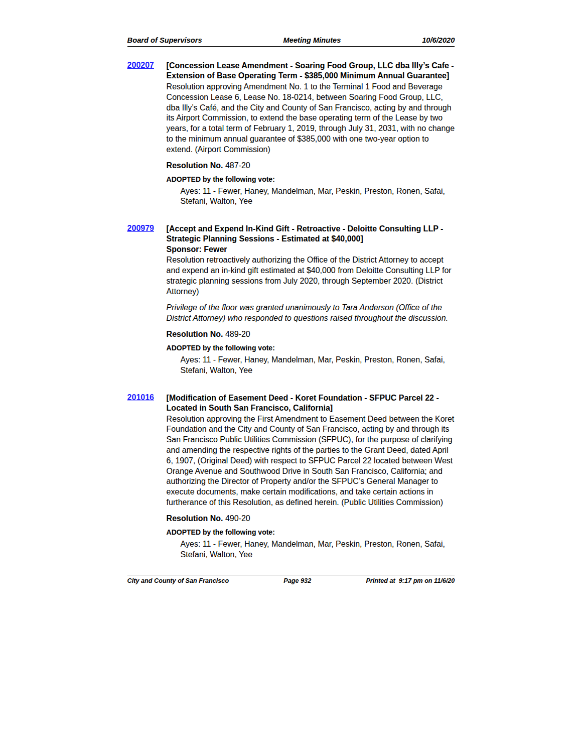Board of Supervisors
Meeting Minutes
10/6/2020
200207
[Concession Lease Amendment - Soaring Food Group, LLC dba Illy’s Cafe - Extension of Base Operating Term - $385,000 Minimum Annual Guarantee]
Resolution approving Amendment No. 1 to the Terminal 1 Food and Beverage Concession Lease 6, Lease No. 18-0214, between Soaring Food Group, LLC, dba Illy’s Café, and the City and County of San Francisco, acting by and through its Airport Commission, to extend the base operating term of the Lease by two years, for a total term of February 1, 2019, through July 31, 2031, with no change to the minimum annual guarantee of $385,000 with one two-year option to extend. (Airport Commission)
Resolution No. 487-20
ADOPTED by the following vote:
Ayes: 11 - Fewer, Haney, Mandelman, Mar, Peskin, Preston, Ronen, Safai, Stefani, Walton, Yee
200979
[Accept and Expend In-Kind Gift - Retroactive - Deloitte Consulting LLP - Strategic Planning Sessions - Estimated at $40,000]
Sponsor: Fewer
Resolution retroactively authorizing the Office of the District Attorney to accept and expend an in-kind gift estimated at $40,000 from Deloitte Consulting LLP for strategic planning sessions from July 2020, through September 2020. (District Attorney)
Privilege of the floor was granted unanimously to Tara Anderson (Office of the District Attorney) who responded to questions raised throughout the discussion.
Resolution No. 489-20
ADOPTED by the following vote:
Ayes: 11 - Fewer, Haney, Mandelman, Mar, Peskin, Preston, Ronen, Safai, Stefani, Walton, Yee
201016
[Modification of Easement Deed - Koret Foundation - SFPUC Parcel 22 - Located in South San Francisco, California]
Resolution approving the First Amendment to Easement Deed between the Koret Foundation and the City and County of San Francisco, acting by and through its San Francisco Public Utilities Commission (SFPUC), for the purpose of clarifying and amending the respective rights of the parties to the Grant Deed, dated April 6, 1907, (Original Deed) with respect to SFPUC Parcel 22 located between West Orange Avenue and Southwood Drive in South San Francisco, California; and authorizing the Director of Property and/or the SFPUC’s General Manager to execute documents, make certain modifications, and take certain actions in furtherance of this Resolution, as defined herein. (Public Utilities Commission)
Resolution No. 490-20
ADOPTED by the following vote:
Ayes: 11 - Fewer, Haney, Mandelman, Mar, Peskin, Preston, Ronen, Safai, Stefani, Walton, Yee
City and County of San Francisco
Page 932
Printed at 9:17 pm on 11/6/20